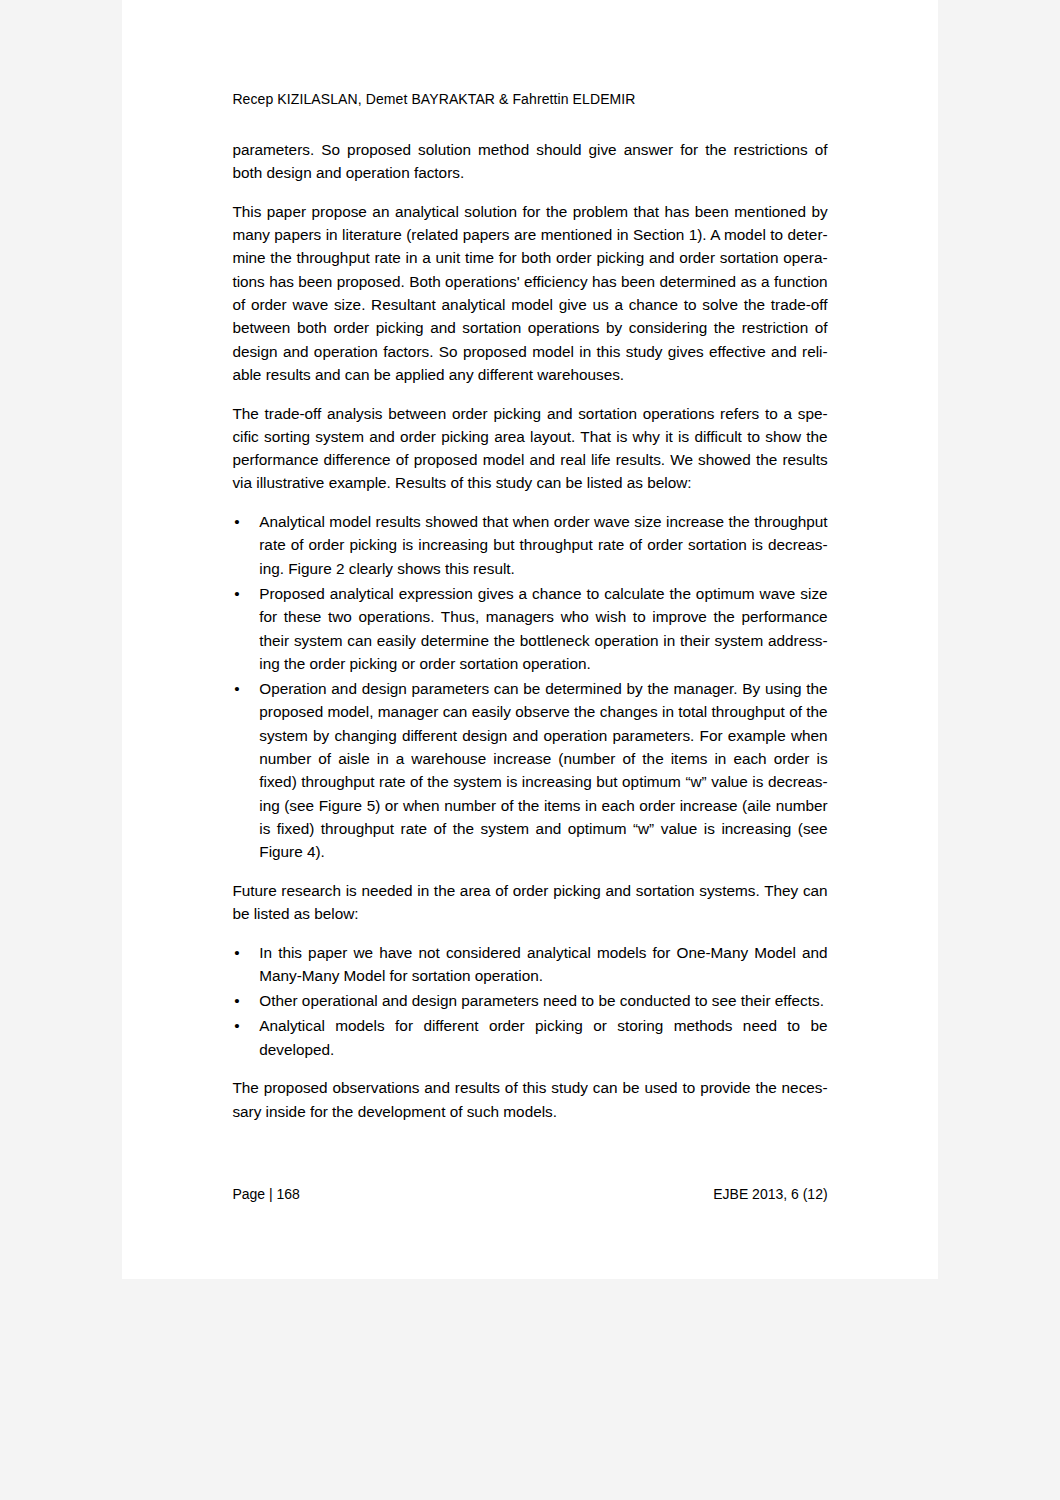Recep KIZILASLAN, Demet BAYRAKTAR & Fahrettin ELDEMIR
parameters. So proposed solution method should give answer for the restrictions of both design and operation factors.
This paper propose an analytical solution for the problem that has been mentioned by many papers in literature (related papers are mentioned in Section 1). A model to determine the throughput rate in a unit time for both order picking and order sortation operations has been proposed. Both operations' efficiency has been determined as a function of order wave size. Resultant analytical model give us a chance to solve the trade-off between both order picking and sortation operations by considering the restriction of design and operation factors. So proposed model in this study gives effective and reliable results and can be applied any different warehouses.
The trade-off analysis between order picking and sortation operations refers to a specific sorting system and order picking area layout. That is why it is difficult to show the performance difference of proposed model and real life results. We showed the results via illustrative example. Results of this study can be listed as below:
Analytical model results showed that when order wave size increase the throughput rate of order picking is increasing but throughput rate of order sortation is decreasing. Figure 2 clearly shows this result.
Proposed analytical expression gives a chance to calculate the optimum wave size for these two operations. Thus, managers who wish to improve the performance their system can easily determine the bottleneck operation in their system addressing the order picking or order sortation operation.
Operation and design parameters can be determined by the manager. By using the proposed model, manager can easily observe the changes in total throughput of the system by changing different design and operation parameters. For example when number of aisle in a warehouse increase (number of the items in each order is fixed) throughput rate of the system is increasing but optimum “w” value is decreasing (see Figure 5) or when number of the items in each order increase (aile number is fixed) throughput rate of the system and optimum “w” value is increasing (see Figure 4).
Future research is needed in the area of order picking and sortation systems. They can be listed as below:
In this paper we have not considered analytical models for One-Many Model and Many-Many Model for sortation operation.
Other operational and design parameters need to be conducted to see their effects.
Analytical models for different order picking or storing methods need to be developed.
The proposed observations and results of this study can be used to provide the necessary inside for the development of such models.
Page | 168 EJBE 2013, 6 (12)